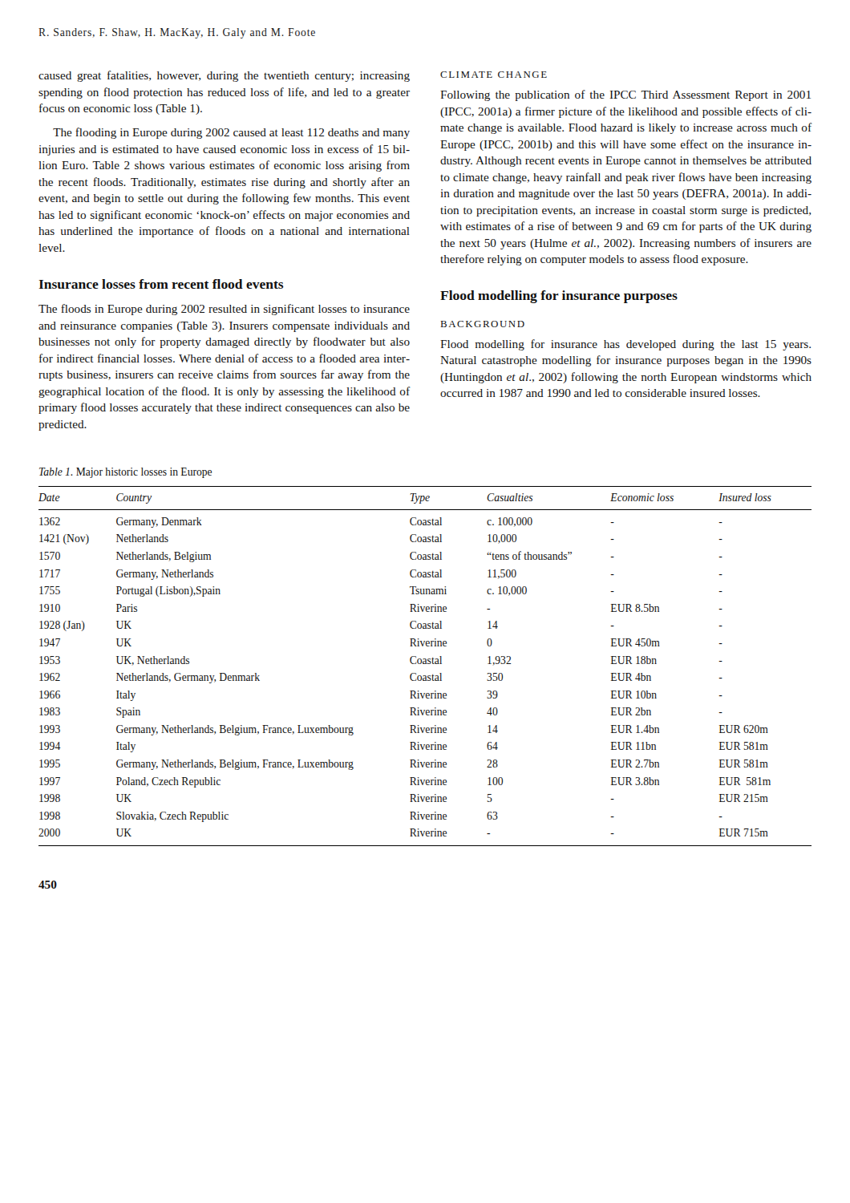R. Sanders, F. Shaw, H. MacKay, H. Galy and M. Foote
caused great fatalities, however, during the twentieth century; increasing spending on flood protection has reduced loss of life, and led to a greater focus on economic loss (Table 1).
The flooding in Europe during 2002 caused at least 112 deaths and many injuries and is estimated to have caused economic loss in excess of 15 billion Euro. Table 2 shows various estimates of economic loss arising from the recent floods. Traditionally, estimates rise during and shortly after an event, and begin to settle out during the following few months. This event has led to significant economic ‘knock-on’ effects on major economies and has underlined the importance of floods on a national and international level.
Insurance losses from recent flood events
The floods in Europe during 2002 resulted in significant losses to insurance and reinsurance companies (Table 3). Insurers compensate individuals and businesses not only for property damaged directly by floodwater but also for indirect financial losses. Where denial of access to a flooded area interrupts business, insurers can receive claims from sources far away from the geographical location of the flood. It is only by assessing the likelihood of primary flood losses accurately that these indirect consequences can also be predicted.
Climate change
Following the publication of the IPCC Third Assessment Report in 2001 (IPCC, 2001a) a firmer picture of the likelihood and possible effects of climate change is available. Flood hazard is likely to increase across much of Europe (IPCC, 2001b) and this will have some effect on the insurance industry. Although recent events in Europe cannot in themselves be attributed to climate change, heavy rainfall and peak river flows have been increasing in duration and magnitude over the last 50 years (DEFRA, 2001a). In addition to precipitation events, an increase in coastal storm surge is predicted, with estimates of a rise of between 9 and 69 cm for parts of the UK during the next 50 years (Hulme et al., 2002). Increasing numbers of insurers are therefore relying on computer models to assess flood exposure.
Flood modelling for insurance purposes
Background
Flood modelling for insurance has developed during the last 15 years. Natural catastrophe modelling for insurance purposes began in the 1990s (Huntingdon et al., 2002) following the north European windstorms which occurred in 1987 and 1990 and led to considerable insured losses.
Table 1. Major historic losses in Europe
| Date | Country | Type | Casualties | Economic loss | Insured loss |
| --- | --- | --- | --- | --- | --- |
| 1362 | Germany, Denmark | Coastal | c. 100,000 | - | - |
| 1421 (Nov) | Netherlands | Coastal | 10,000 | - | - |
| 1570 | Netherlands, Belgium | Coastal | “tens of thousands” | - | - |
| 1717 | Germany, Netherlands | Coastal | 11,500 | - | - |
| 1755 | Portugal (Lisbon),Spain | Tsunami | c. 10,000 | - | - |
| 1910 | Paris | Riverine | - | EUR 8.5bn | - |
| 1928 (Jan) | UK | Coastal | 14 | - | - |
| 1947 | UK | Riverine | 0 | EUR 450m | - |
| 1953 | UK, Netherlands | Coastal | 1,932 | EUR 18bn | - |
| 1962 | Netherlands, Germany, Denmark | Coastal | 350 | EUR 4bn | - |
| 1966 | Italy | Riverine | 39 | EUR 10bn | - |
| 1983 | Spain | Riverine | 40 | EUR 2bn | - |
| 1993 | Germany, Netherlands, Belgium, France, Luxembourg | Riverine | 14 | EUR 1.4bn | EUR 620m |
| 1994 | Italy | Riverine | 64 | EUR 11bn | EUR 581m |
| 1995 | Germany, Netherlands, Belgium, France, Luxembourg | Riverine | 28 | EUR 2.7bn | EUR 581m |
| 1997 | Poland, Czech Republic | Riverine | 100 | EUR 3.8bn | EUR 581m |
| 1998 | UK | Riverine | 5 | - | EUR 215m |
| 1998 | Slovakia, Czech Republic | Riverine | 63 | - | - |
| 2000 | UK | Riverine | - | - | EUR 715m |
450